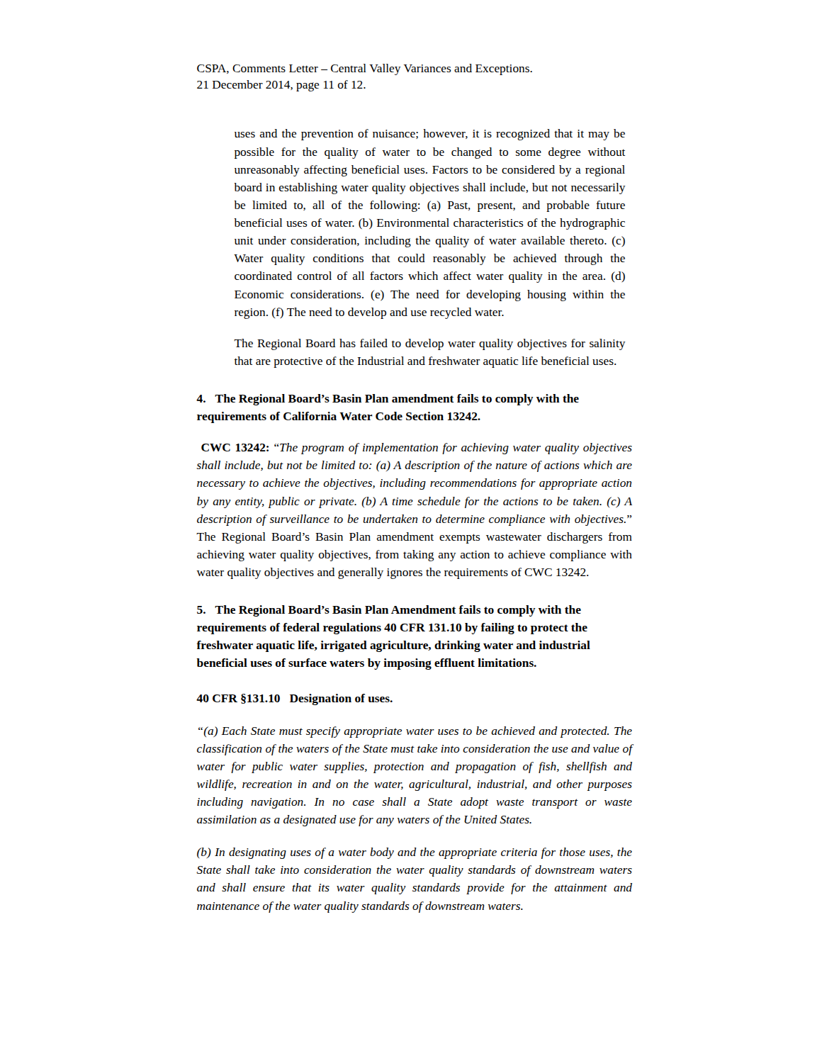CSPA, Comments Letter – Central Valley Variances and Exceptions.
21 December 2014, page 11 of 12.
uses and the prevention of nuisance; however, it is recognized that it may be possible for the quality of water to be changed to some degree without unreasonably affecting beneficial uses. Factors to be considered by a regional board in establishing water quality objectives shall include, but not necessarily be limited to, all of the following: (a) Past, present, and probable future beneficial uses of water. (b) Environmental characteristics of the hydrographic unit under consideration, including the quality of water available thereto. (c) Water quality conditions that could reasonably be achieved through the coordinated control of all factors which affect water quality in the area. (d) Economic considerations. (e) The need for developing housing within the region. (f) The need to develop and use recycled water.
The Regional Board has failed to develop water quality objectives for salinity that are protective of the Industrial and freshwater aquatic life beneficial uses.
4. The Regional Board’s Basin Plan amendment fails to comply with the requirements of California Water Code Section 13242.
CWC 13242: “The program of implementation for achieving water quality objectives shall include, but not be limited to: (a) A description of the nature of actions which are necessary to achieve the objectives, including recommendations for appropriate action by any entity, public or private. (b) A time schedule for the actions to be taken. (c) A description of surveillance to be undertaken to determine compliance with objectives.” The Regional Board’s Basin Plan amendment exempts wastewater dischargers from achieving water quality objectives, from taking any action to achieve compliance with water quality objectives and generally ignores the requirements of CWC 13242.
5. The Regional Board’s Basin Plan Amendment fails to comply with the requirements of federal regulations 40 CFR 131.10 by failing to protect the freshwater aquatic life, irrigated agriculture, drinking water and industrial beneficial uses of surface waters by imposing effluent limitations.
40 CFR §131.10 Designation of uses.
“(a) Each State must specify appropriate water uses to be achieved and protected. The classification of the waters of the State must take into consideration the use and value of water for public water supplies, protection and propagation of fish, shellfish and wildlife, recreation in and on the water, agricultural, industrial, and other purposes including navigation. In no case shall a State adopt waste transport or waste assimilation as a designated use for any waters of the United States.
(b) In designating uses of a water body and the appropriate criteria for those uses, the State shall take into consideration the water quality standards of downstream waters and shall ensure that its water quality standards provide for the attainment and maintenance of the water quality standards of downstream waters.